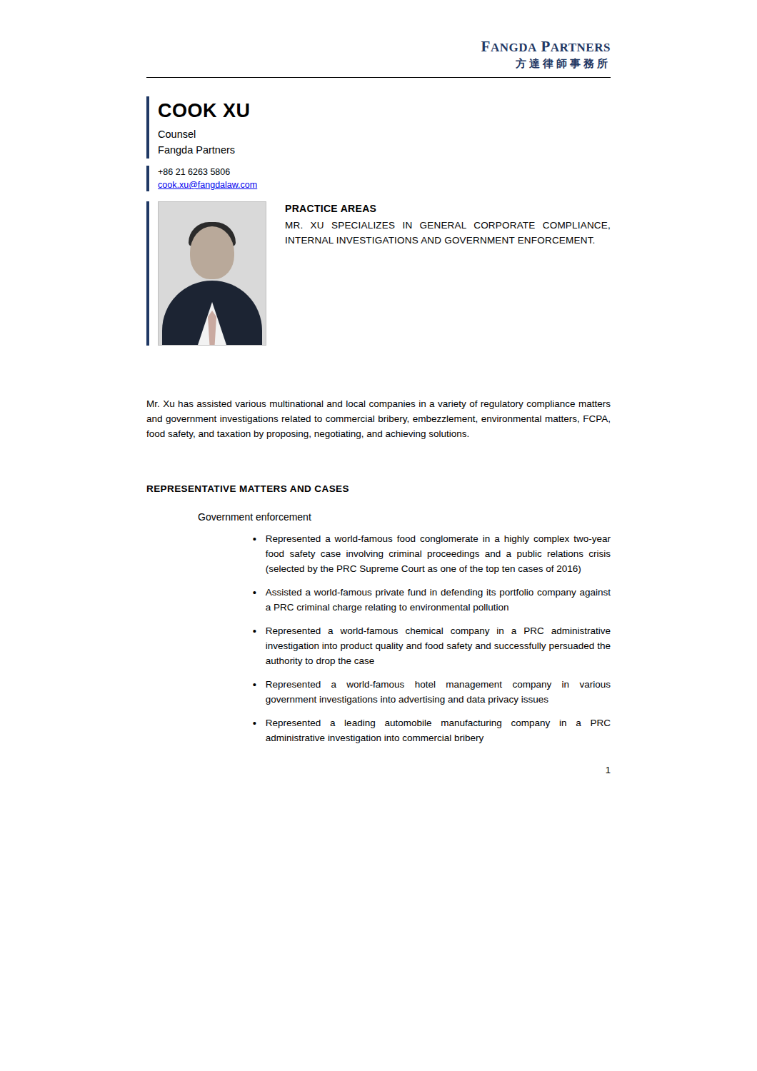FANGDA PARTNERS
方達律師事務所
COOK XU
Counsel
Fangda Partners
+86 21 6263 5806
cook.xu@fangdalaw.com
PRACTICE AREAS
Mr. Xu specializes in general corporate compliance, internal investigations and government enforcement.
Mr. Xu has assisted various multinational and local companies in a variety of regulatory compliance matters and government investigations related to commercial bribery, embezzlement, environmental matters, FCPA, food safety, and taxation by proposing, negotiating, and achieving solutions.
REPRESENTATIVE MATTERS AND CASES
Government enforcement
Represented a world-famous food conglomerate in a highly complex two-year food safety case involving criminal proceedings and a public relations crisis (selected by the PRC Supreme Court as one of the top ten cases of 2016)
Assisted a world-famous private fund in defending its portfolio company against a PRC criminal charge relating to environmental pollution
Represented a world-famous chemical company in a PRC administrative investigation into product quality and food safety and successfully persuaded the authority to drop the case
Represented a world-famous hotel management company in various government investigations into advertising and data privacy issues
Represented a leading automobile manufacturing company in a PRC administrative investigation into commercial bribery
1